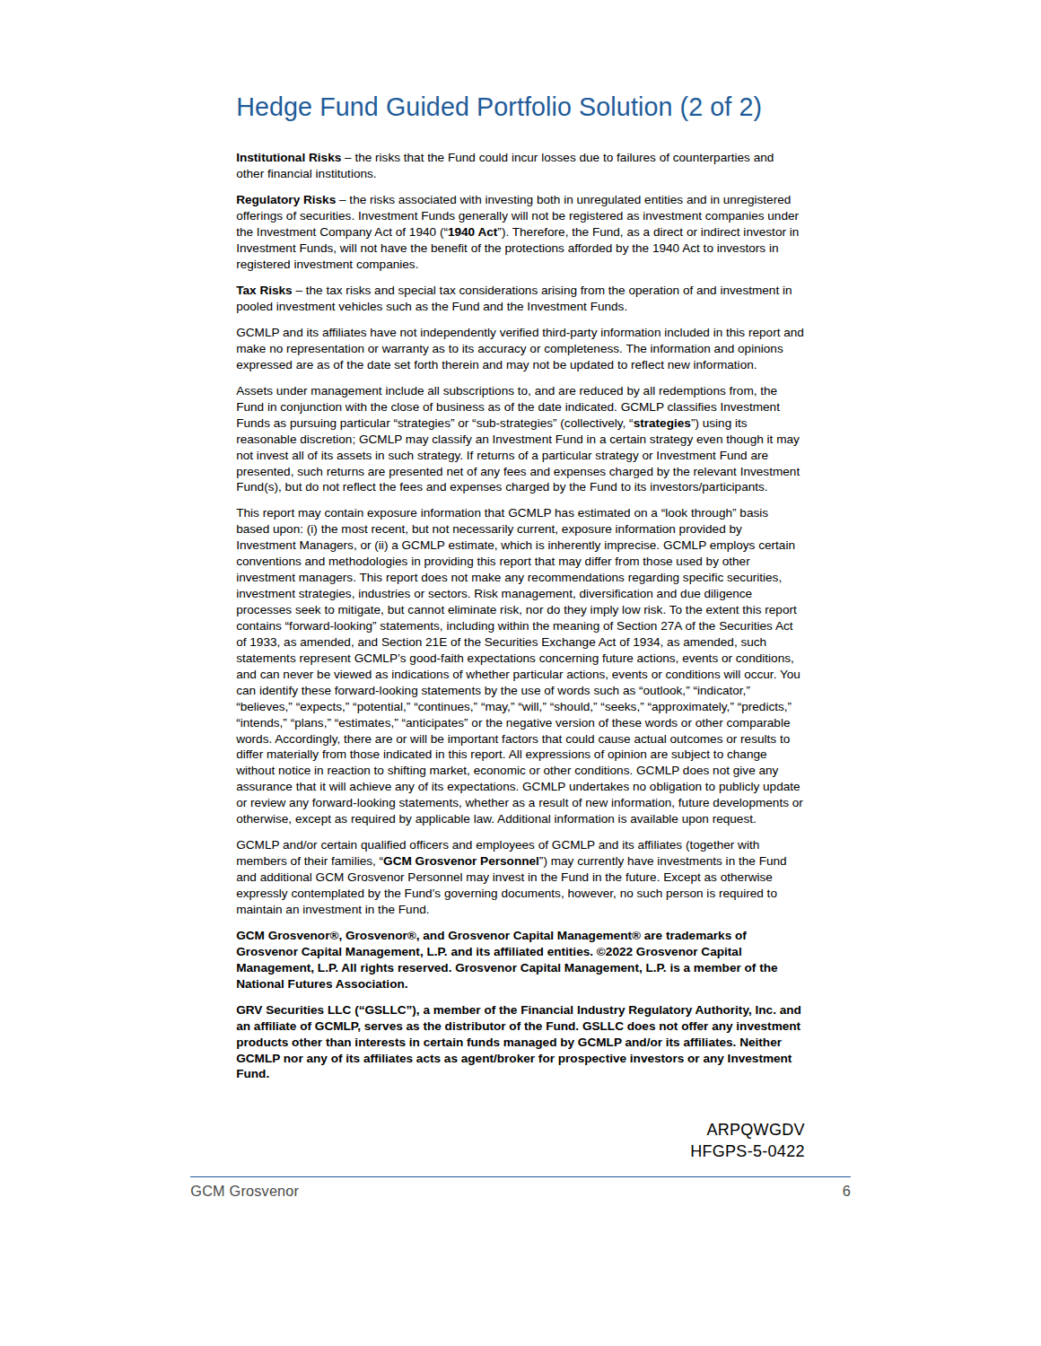Hedge Fund Guided Portfolio Solution (2 of 2)
Institutional Risks – the risks that the Fund could incur losses due to failures of counterparties and other financial institutions.
Regulatory Risks – the risks associated with investing both in unregulated entities and in unregistered offerings of securities. Investment Funds generally will not be registered as investment companies under the Investment Company Act of 1940 (“1940 Act”). Therefore, the Fund, as a direct or indirect investor in Investment Funds, will not have the benefit of the protections afforded by the 1940 Act to investors in registered investment companies.
Tax Risks – the tax risks and special tax considerations arising from the operation of and investment in pooled investment vehicles such as the Fund and the Investment Funds.
GCMLP and its affiliates have not independently verified third-party information included in this report and make no representation or warranty as to its accuracy or completeness. The information and opinions expressed are as of the date set forth therein and may not be updated to reflect new information.
Assets under management include all subscriptions to, and are reduced by all redemptions from, the Fund in conjunction with the close of business as of the date indicated. GCMLP classifies Investment Funds as pursuing particular “strategies” or “sub-strategies” (collectively, “strategies”) using its reasonable discretion; GCMLP may classify an Investment Fund in a certain strategy even though it may not invest all of its assets in such strategy. If returns of a particular strategy or Investment Fund are presented, such returns are presented net of any fees and expenses charged by the relevant Investment Fund(s), but do not reflect the fees and expenses charged by the Fund to its investors/participants.
This report may contain exposure information that GCMLP has estimated on a “look through” basis based upon: (i) the most recent, but not necessarily current, exposure information provided by Investment Managers, or (ii) a GCMLP estimate, which is inherently imprecise. GCMLP employs certain conventions and methodologies in providing this report that may differ from those used by other investment managers. This report does not make any recommendations regarding specific securities, investment strategies, industries or sectors. Risk management, diversification and due diligence processes seek to mitigate, but cannot eliminate risk, nor do they imply low risk. To the extent this report contains “forward-looking” statements, including within the meaning of Section 27A of the Securities Act of 1933, as amended, and Section 21E of the Securities Exchange Act of 1934, as amended, such statements represent GCMLP’s good-faith expectations concerning future actions, events or conditions, and can never be viewed as indications of whether particular actions, events or conditions will occur. You can identify these forward-looking statements by the use of words such as “outlook,” “indicator,” “believes,” “expects,” “potential,” “continues,” “may,” “will,” “should,” “seeks,” “approximately,” “predicts,” “intends,” “plans,” “estimates,” “anticipates” or the negative version of these words or other comparable words. Accordingly, there are or will be important factors that could cause actual outcomes or results to differ materially from those indicated in this report. All expressions of opinion are subject to change without notice in reaction to shifting market, economic or other conditions. GCMLP does not give any assurance that it will achieve any of its expectations. GCMLP undertakes no obligation to publicly update or review any forward-looking statements, whether as a result of new information, future developments or otherwise, except as required by applicable law. Additional information is available upon request.
GCMLP and/or certain qualified officers and employees of GCMLP and its affiliates (together with members of their families, “GCM Grosvenor Personnel”) may currently have investments in the Fund and additional GCM Grosvenor Personnel may invest in the Fund in the future. Except as otherwise expressly contemplated by the Fund’s governing documents, however, no such person is required to maintain an investment in the Fund.
GCM Grosvenor®, Grosvenor®, and Grosvenor Capital Management® are trademarks of Grosvenor Capital Management, L.P. and its affiliated entities. ©2022 Grosvenor Capital Management, L.P. All rights reserved. Grosvenor Capital Management, L.P. is a member of the National Futures Association.
GRV Securities LLC (“GSLLC”), a member of the Financial Industry Regulatory Authority, Inc. and an affiliate of GCMLP, serves as the distributor of the Fund. GSLLC does not offer any investment products other than interests in certain funds managed by GCMLP and/or its affiliates. Neither GCMLP nor any of its affiliates acts as agent/broker for prospective investors or any Investment Fund.
ARPQWGDV
HFGPS-5-0422
GCM Grosvenor
6